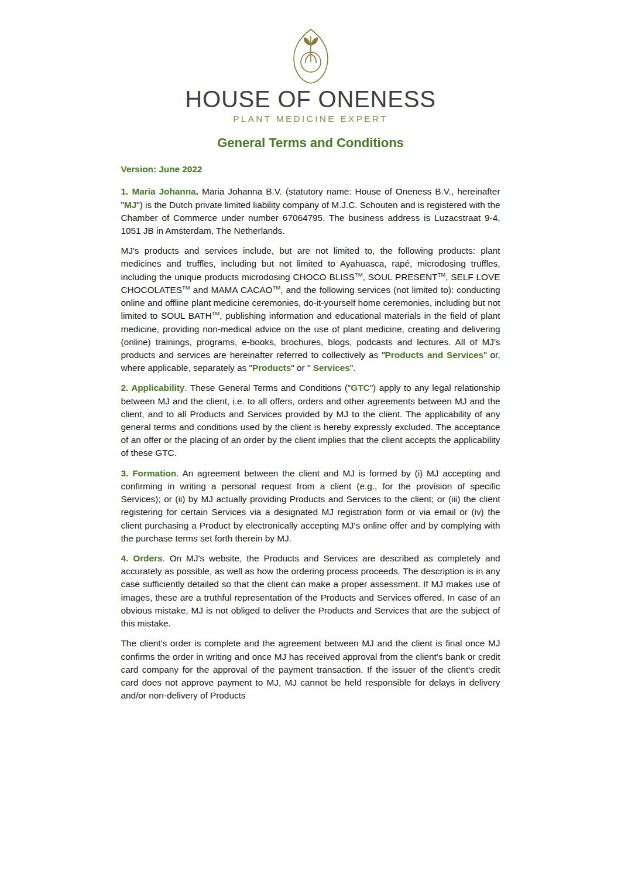HOUSE OF ONENESS
PLANT MEDICINE EXPERT
General Terms and Conditions
Version: June 2022
1. Maria Johanna. Maria Johanna B.V. (statutory name: House of Oneness B.V., hereinafter "MJ") is the Dutch private limited liability company of M.J.C. Schouten and is registered with the Chamber of Commerce under number 67064795. The business address is Luzacstraat 9-4, 1051 JB in Amsterdam, The Netherlands.
MJ's products and services include, but are not limited to, the following products: plant medicines and truffles, including but not limited to Ayahuasca, rapé, microdosing truffles, including the unique products microdosing CHOCO BLISSTM, SOUL PRESENTTM, SELF LOVE CHOCOLATESTM and MAMA CACAOTM, and the following services (not limited to): conducting online and offline plant medicine ceremonies, do-it-yourself home ceremonies, including but not limited to SOUL BATHTM, publishing information and educational materials in the field of plant medicine, providing non-medical advice on the use of plant medicine, creating and delivering (online) trainings, programs, e-books, brochures, blogs, podcasts and lectures. All of MJ's products and services are hereinafter referred to collectively as "Products and Services" or, where applicable, separately as "Products" or " Services".
2. Applicability. These General Terms and Conditions ("GTC") apply to any legal relationship between MJ and the client, i.e. to all offers, orders and other agreements between MJ and the client, and to all Products and Services provided by MJ to the client. The applicability of any general terms and conditions used by the client is hereby expressly excluded. The acceptance of an offer or the placing of an order by the client implies that the client accepts the applicability of these GTC.
3. Formation. An agreement between the client and MJ is formed by (i) MJ accepting and confirming in writing a personal request from a client (e.g., for the provision of specific Services); or (ii) by MJ actually providing Products and Services to the client; or (iii) the client registering for certain Services via a designated MJ registration form or via email or (iv) the client purchasing a Product by electronically accepting MJ's online offer and by complying with the purchase terms set forth therein by MJ.
4. Orders. On MJ's website, the Products and Services are described as completely and accurately as possible, as well as how the ordering process proceeds. The description is in any case sufficiently detailed so that the client can make a proper assessment. If MJ makes use of images, these are a truthful representation of the Products and Services offered. In case of an obvious mistake, MJ is not obliged to deliver the Products and Services that are the subject of this mistake.
The client's order is complete and the agreement between MJ and the client is final once MJ confirms the order in writing and once MJ has received approval from the client's bank or credit card company for the approval of the payment transaction. If the issuer of the client's credit card does not approve payment to MJ, MJ cannot be held responsible for delays in delivery and/or non-delivery of Products